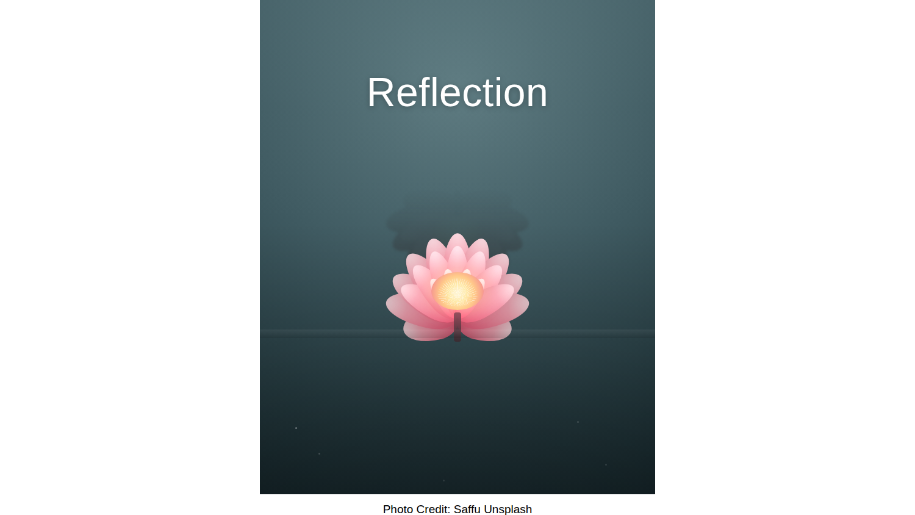Reflection
Photo Credit: Saffu Unsplash